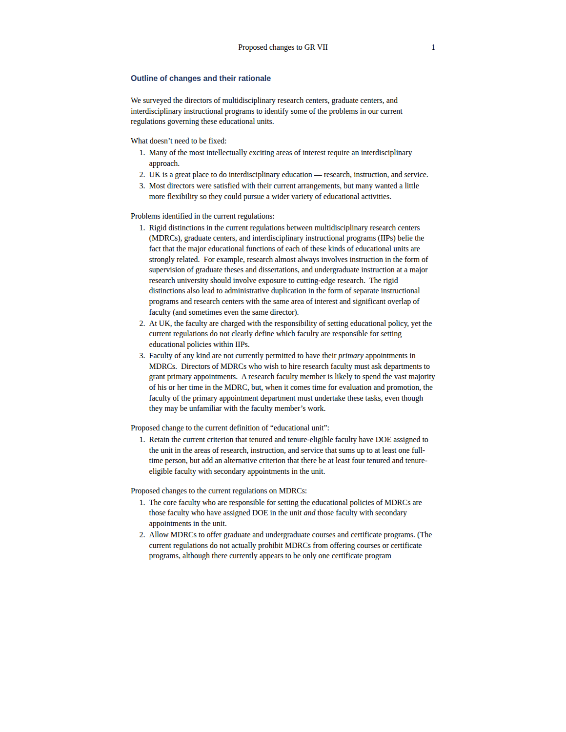Proposed changes to GR VII 1
Outline of changes and their rationale
We surveyed the directors of multidisciplinary research centers, graduate centers, and interdisciplinary instructional programs to identify some of the problems in our current regulations governing these educational units.
What doesn’t need to be fixed:
Many of the most intellectually exciting areas of interest require an interdisciplinary approach.
UK is a great place to do interdisciplinary education — research, instruction, and service.
Most directors were satisfied with their current arrangements, but many wanted a little more flexibility so they could pursue a wider variety of educational activities.
Problems identified in the current regulations:
Rigid distinctions in the current regulations between multidisciplinary research centers (MDRCs), graduate centers, and interdisciplinary instructional programs (IIPs) belie the fact that the major educational functions of each of these kinds of educational units are strongly related. For example, research almost always involves instruction in the form of supervision of graduate theses and dissertations, and undergraduate instruction at a major research university should involve exposure to cutting-edge research. The rigid distinctions also lead to administrative duplication in the form of separate instructional programs and research centers with the same area of interest and significant overlap of faculty (and sometimes even the same director).
At UK, the faculty are charged with the responsibility of setting educational policy, yet the current regulations do not clearly define which faculty are responsible for setting educational policies within IIPs.
Faculty of any kind are not currently permitted to have their primary appointments in MDRCs. Directors of MDRCs who wish to hire research faculty must ask departments to grant primary appointments. A research faculty member is likely to spend the vast majority of his or her time in the MDRC, but, when it comes time for evaluation and promotion, the faculty of the primary appointment department must undertake these tasks, even though they may be unfamiliar with the faculty member’s work.
Proposed change to the current definition of “educational unit”:
Retain the current criterion that tenured and tenure-eligible faculty have DOE assigned to the unit in the areas of research, instruction, and service that sums up to at least one full-time person, but add an alternative criterion that there be at least four tenured and tenure-eligible faculty with secondary appointments in the unit.
Proposed changes to the current regulations on MDRCs:
The core faculty who are responsible for setting the educational policies of MDRCs are those faculty who have assigned DOE in the unit and those faculty with secondary appointments in the unit.
Allow MDRCs to offer graduate and undergraduate courses and certificate programs. (The current regulations do not actually prohibit MDRCs from offering courses or certificate programs, although there currently appears to be only one certificate program